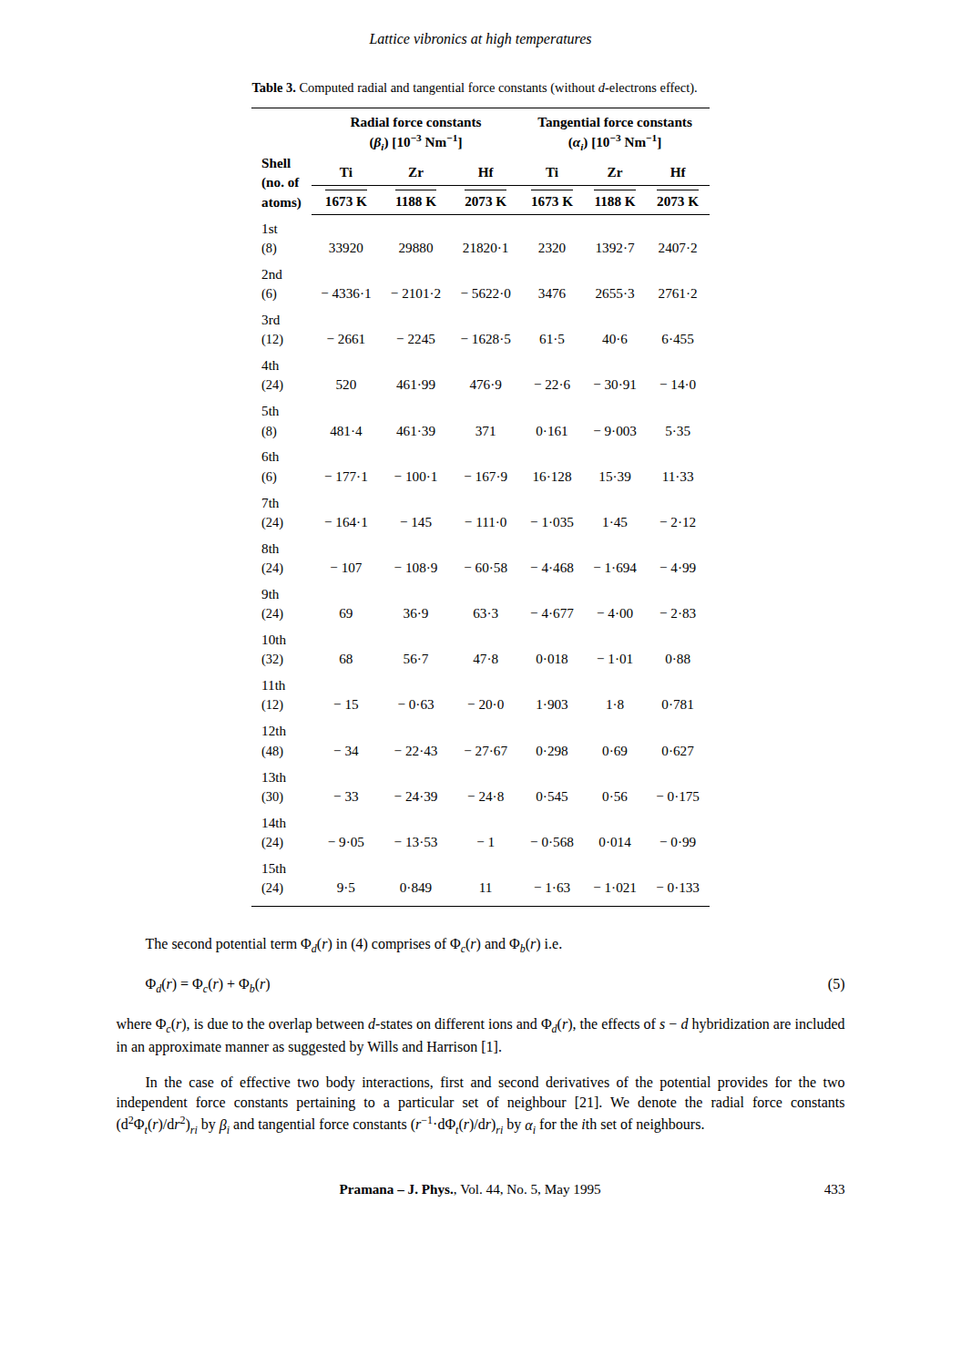Lattice vibronics at high temperatures
Table 3. Computed radial and tangential force constants (without d -electrons effect).
| Shell (no. of atoms) | Radial force constants ( β i ) [10 −3 Nm −1 ] | Tangential force constants ( α i ) [10 −3 Nm −1 ] |
| --- | --- | --- |
| Ti | Zr | Hf | Ti | Zr | Hf |
| 1673 K | 1188 K | 2073 K | 1673 K | 1188 K | 2073 K |
| 1st (8) | 33920 | 29880 | 21820·1 | 2320 | 1392·7 | 2407·2 |
| 2nd (6) | − 4336·1 | − 2101·2 | − 5622·0 | 3476 | 2655·3 | 2761·2 |
| 3rd (12) | − 2661 | − 2245 | − 1628·5 | 61·5 | 40·6 | 6·455 |
| 4th (24) | 520 | 461·99 | 476·9 | − 22·6 | − 30·91 | − 14·0 |
| 5th (8) | 481·4 | 461·39 | 371 | 0·161 | − 9·003 | 5·35 |
| 6th (6) | − 177·1 | − 100·1 | − 167·9 | 16·128 | 15·39 | 11·33 |
| 7th (24) | − 164·1 | − 145 | − 111·0 | − 1·035 | 1·45 | − 2·12 |
| 8th (24) | − 107 | − 108·9 | − 60·58 | − 4·468 | − 1·694 | − 4·99 |
| 9th (24) | 69 | 36·9 | 63·3 | − 4·677 | − 4·00 | − 2·83 |
| 10th (32) | 68 | 56·7 | 47·8 | 0·018 | − 1·01 | 0·88 |
| 11th (12) | − 15 | − 0·63 | − 20·0 | 1·903 | 1·8 | 0·781 |
| 12th (48) | − 34 | − 22·43 | − 27·67 | 0·298 | 0·69 | 0·627 |
| 13th (30) | − 33 | − 24·39 | − 24·8 | 0·545 | 0·56 | − 0·175 |
| 14th (24) | − 9·05 | − 13·53 | − 1 | − 0·568 | 0·014 | − 0·99 |
| 15th (24) | 9·5 | 0·849 | 11 | − 1·63 | − 1·021 | − 0·133 |
The second potential term Φd(r) in (4) comprises of Φc(r) and Φb(r) i.e.
Φd(r) = Φc(r) + Φb(r) (5)
where Φc(r), is due to the overlap between d-states on different ions and Φd(r), the effects of s − d hybridization are included in an approximate manner as suggested by Wills and Harrison [1].
In the case of effective two body interactions, first and second derivatives of the potential provides for the two independent force constants pertaining to a particular set of neighbour [21]. We denote the radial force constants (d2Φt(r)/dr2)ri by βi and tangential force constants (r−1·dΦt(r)/dr)ri by αi for the ith set of neighbours.
433 Pramana – J. Phys., Vol. 44, No. 5, May 1995